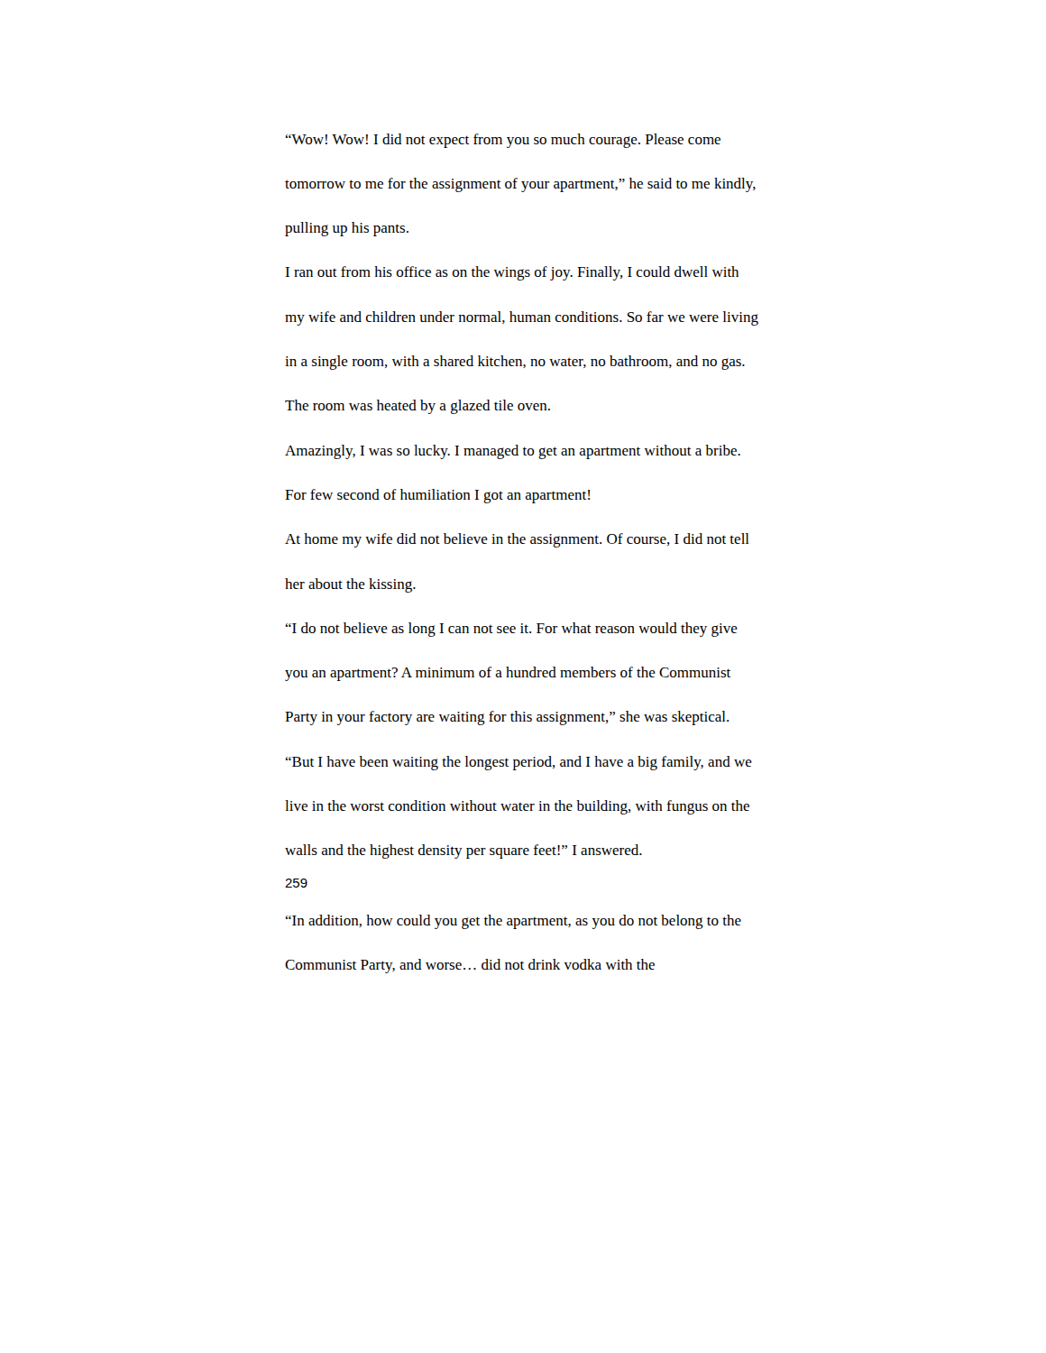“Wow! Wow! I did not expect from you so much courage. Please come tomorrow to me for the assignment of your apartment,” he said to me kindly, pulling up his pants.
I ran out from his office as on the wings of joy. Finally, I could dwell with my wife and children under normal, human conditions. So far we were living in a single room, with a shared kitchen, no water, no bathroom, and no gas. The room was heated by a glazed tile oven.
Amazingly, I was so lucky. I managed to get an apartment without a bribe. For few second of humiliation I got an apartment!
At home my wife did not believe in the assignment. Of course, I did not tell her about the kissing.
“I do not believe as long I can not see it. For what reason would they give you an apartment? A minimum of a hundred members of the Communist Party in your factory are waiting for this assignment,” she was skeptical.
“But I have been waiting the longest period, and I have a big family, and we live in the worst condition without water in the building, with fungus on the walls and the highest density per square feet!” I answered.
259
“In addition, how could you get the apartment, as you do not belong to the Communist Party, and worse… did not drink vodka with the